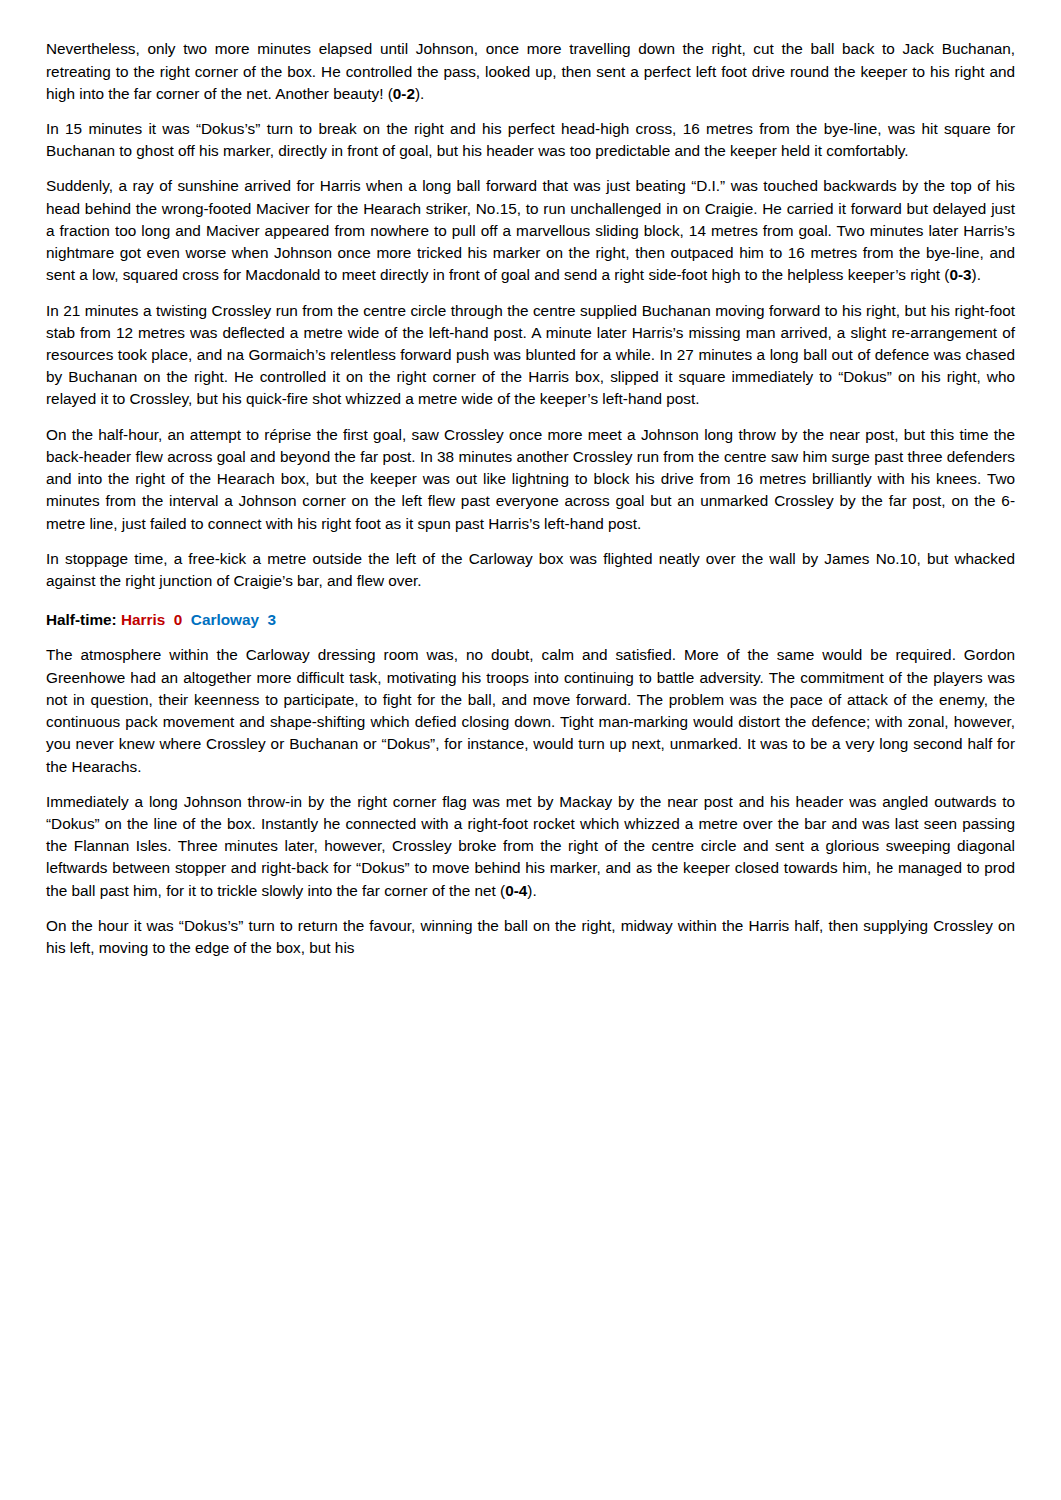Nevertheless, only two more minutes elapsed until Johnson, once more travelling down the right, cut the ball back to Jack Buchanan, retreating to the right corner of the box. He controlled the pass, looked up, then sent a perfect left foot drive round the keeper to his right and high into the far corner of the net. Another beauty! (0-2).
In 15 minutes it was “Dokus’s” turn to break on the right and his perfect head-high cross, 16 metres from the bye-line, was hit square for Buchanan to ghost off his marker, directly in front of goal, but his header was too predictable and the keeper held it comfortably.
Suddenly, a ray of sunshine arrived for Harris when a long ball forward that was just beating “D.I.” was touched backwards by the top of his head behind the wrong-footed Maciver for the Hearach striker, No.15, to run unchallenged in on Craigie. He carried it forward but delayed just a fraction too long and Maciver appeared from nowhere to pull off a marvellous sliding block, 14 metres from goal. Two minutes later Harris’s nightmare got even worse when Johnson once more tricked his marker on the right, then outpaced him to 16 metres from the bye-line, and sent a low, squared cross for Macdonald to meet directly in front of goal and send a right side-foot high to the helpless keeper’s right (0-3).
In 21 minutes a twisting Crossley run from the centre circle through the centre supplied Buchanan moving forward to his right, but his right-foot stab from 12 metres was deflected a metre wide of the left-hand post. A minute later Harris’s missing man arrived, a slight re-arrangement of resources took place, and na Gormaich’s relentless forward push was blunted for a while. In 27 minutes a long ball out of defence was chased by Buchanan on the right. He controlled it on the right corner of the Harris box, slipped it square immediately to “Dokus” on his right, who relayed it to Crossley, but his quick-fire shot whizzed a metre wide of the keeper’s left-hand post.
On the half-hour, an attempt to réprise the first goal, saw Crossley once more meet a Johnson long throw by the near post, but this time the back-header flew across goal and beyond the far post. In 38 minutes another Crossley run from the centre saw him surge past three defenders and into the right of the Hearach box, but the keeper was out like lightning to block his drive from 16 metres brilliantly with his knees. Two minutes from the interval a Johnson corner on the left flew past everyone across goal but an unmarked Crossley by the far post, on the 6-metre line, just failed to connect with his right foot as it spun past Harris’s left-hand post.
In stoppage time, a free-kick a metre outside the left of the Carloway box was flighted neatly over the wall by James No.10, but whacked against the right junction of Craigie’s bar, and flew over.
Half-time: Harris 0 Carloway 3
The atmosphere within the Carloway dressing room was, no doubt, calm and satisfied. More of the same would be required. Gordon Greenhowe had an altogether more difficult task, motivating his troops into continuing to battle adversity. The commitment of the players was not in question, their keenness to participate, to fight for the ball, and move forward. The problem was the pace of attack of the enemy, the continuous pack movement and shape-shifting which defied closing down. Tight man-marking would distort the defence; with zonal, however, you never knew where Crossley or Buchanan or “Dokus”, for instance, would turn up next, unmarked. It was to be a very long second half for the Hearachs.
Immediately a long Johnson throw-in by the right corner flag was met by Mackay by the near post and his header was angled outwards to “Dokus” on the line of the box. Instantly he connected with a right-foot rocket which whizzed a metre over the bar and was last seen passing the Flannan Isles. Three minutes later, however, Crossley broke from the right of the centre circle and sent a glorious sweeping diagonal leftwards between stopper and right-back for “Dokus” to move behind his marker, and as the keeper closed towards him, he managed to prod the ball past him, for it to trickle slowly into the far corner of the net (0-4).
On the hour it was “Dokus’s” turn to return the favour, winning the ball on the right, midway within the Harris half, then supplying Crossley on his left, moving to the edge of the box, but his